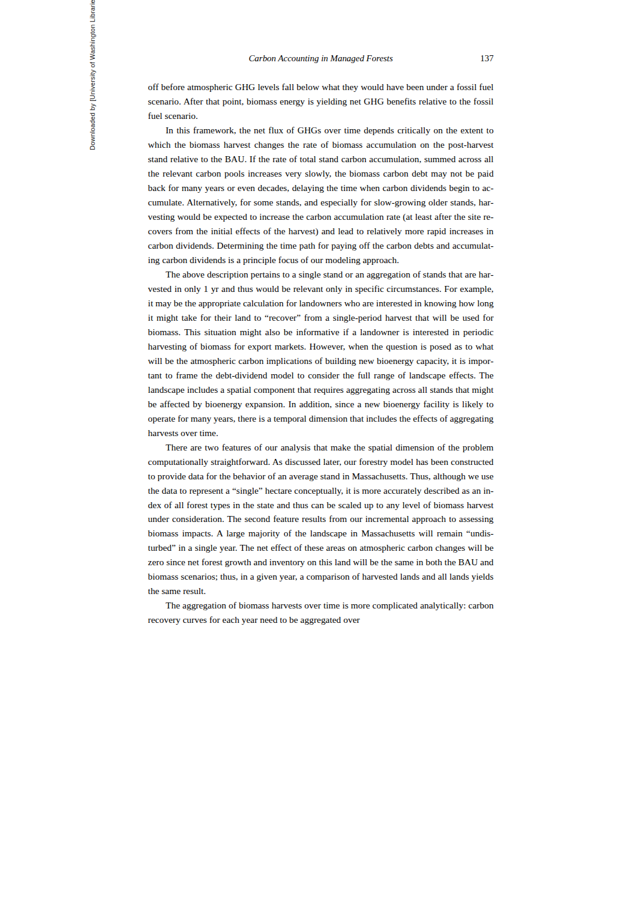Downloaded by [University of Washington Libraries] at 10:14 04 February 2015
Carbon Accounting in Managed Forests 137
off before atmospheric GHG levels fall below what they would have been under a fossil fuel scenario. After that point, biomass energy is yielding net GHG benefits relative to the fossil fuel scenario.
In this framework, the net flux of GHGs over time depends critically on the extent to which the biomass harvest changes the rate of biomass accumulation on the post-harvest stand relative to the BAU. If the rate of total stand carbon accumulation, summed across all the relevant carbon pools increases very slowly, the biomass carbon debt may not be paid back for many years or even decades, delaying the time when carbon dividends begin to accumulate. Alternatively, for some stands, and especially for slow-growing older stands, harvesting would be expected to increase the carbon accumulation rate (at least after the site recovers from the initial effects of the harvest) and lead to relatively more rapid increases in carbon dividends. Determining the time path for paying off the carbon debts and accumulating carbon dividends is a principle focus of our modeling approach.
The above description pertains to a single stand or an aggregation of stands that are harvested in only 1 yr and thus would be relevant only in specific circumstances. For example, it may be the appropriate calculation for landowners who are interested in knowing how long it might take for their land to “recover” from a single-period harvest that will be used for biomass. This situation might also be informative if a landowner is interested in periodic harvesting of biomass for export markets. However, when the question is posed as to what will be the atmospheric carbon implications of building new bioenergy capacity, it is important to frame the debt-dividend model to consider the full range of landscape effects. The landscape includes a spatial component that requires aggregating across all stands that might be affected by bioenergy expansion. In addition, since a new bioenergy facility is likely to operate for many years, there is a temporal dimension that includes the effects of aggregating harvests over time.
There are two features of our analysis that make the spatial dimension of the problem computationally straightforward. As discussed later, our forestry model has been constructed to provide data for the behavior of an average stand in Massachusetts. Thus, although we use the data to represent a “single” hectare conceptually, it is more accurately described as an index of all forest types in the state and thus can be scaled up to any level of biomass harvest under consideration. The second feature results from our incremental approach to assessing biomass impacts. A large majority of the landscape in Massachusetts will remain “undisturbed” in a single year. The net effect of these areas on atmospheric carbon changes will be zero since net forest growth and inventory on this land will be the same in both the BAU and biomass scenarios; thus, in a given year, a comparison of harvested lands and all lands yields the same result.
The aggregation of biomass harvests over time is more complicated analytically: carbon recovery curves for each year need to be aggregated over